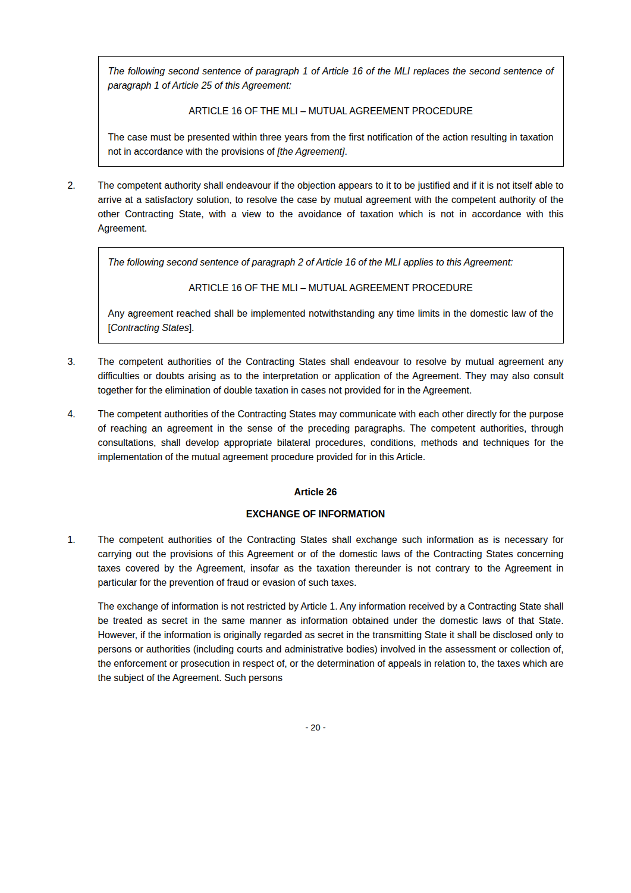The following second sentence of paragraph 1 of Article 16 of the MLI replaces the second sentence of paragraph 1 of Article 25 of this Agreement:
ARTICLE 16 OF THE MLI – MUTUAL AGREEMENT PROCEDURE
The case must be presented within three years from the first notification of the action resulting in taxation not in accordance with the provisions of [the Agreement].
2.
The competent authority shall endeavour if the objection appears to it to be justified and if it is not itself able to arrive at a satisfactory solution, to resolve the case by mutual agreement with the competent authority of the other Contracting State, with a view to the avoidance of taxation which is not in accordance with this Agreement.
The following second sentence of paragraph 2 of Article 16 of the MLI applies to this Agreement:
ARTICLE 16 OF THE MLI – MUTUAL AGREEMENT PROCEDURE
Any agreement reached shall be implemented notwithstanding any time limits in the domestic law of the [Contracting States].
3.
The competent authorities of the Contracting States shall endeavour to resolve by mutual agreement any difficulties or doubts arising as to the interpretation or application of the Agreement. They may also consult together for the elimination of double taxation in cases not provided for in the Agreement.
4.
The competent authorities of the Contracting States may communicate with each other directly for the purpose of reaching an agreement in the sense of the preceding paragraphs. The competent authorities, through consultations, shall develop appropriate bilateral procedures, conditions, methods and techniques for the implementation of the mutual agreement procedure provided for in this Article.
Article 26
EXCHANGE OF INFORMATION
1.
The competent authorities of the Contracting States shall exchange such information as is necessary for carrying out the provisions of this Agreement or of the domestic laws of the Contracting States concerning taxes covered by the Agreement, insofar as the taxation thereunder is not contrary to the Agreement in particular for the prevention of fraud or evasion of such taxes.
The exchange of information is not restricted by Article 1. Any information received by a Contracting State shall be treated as secret in the same manner as information obtained under the domestic laws of that State. However, if the information is originally regarded as secret in the transmitting State it shall be disclosed only to persons or authorities (including courts and administrative bodies) involved in the assessment or collection of, the enforcement or prosecution in respect of, or the determination of appeals in relation to, the taxes which are the subject of the Agreement. Such persons
- 20 -